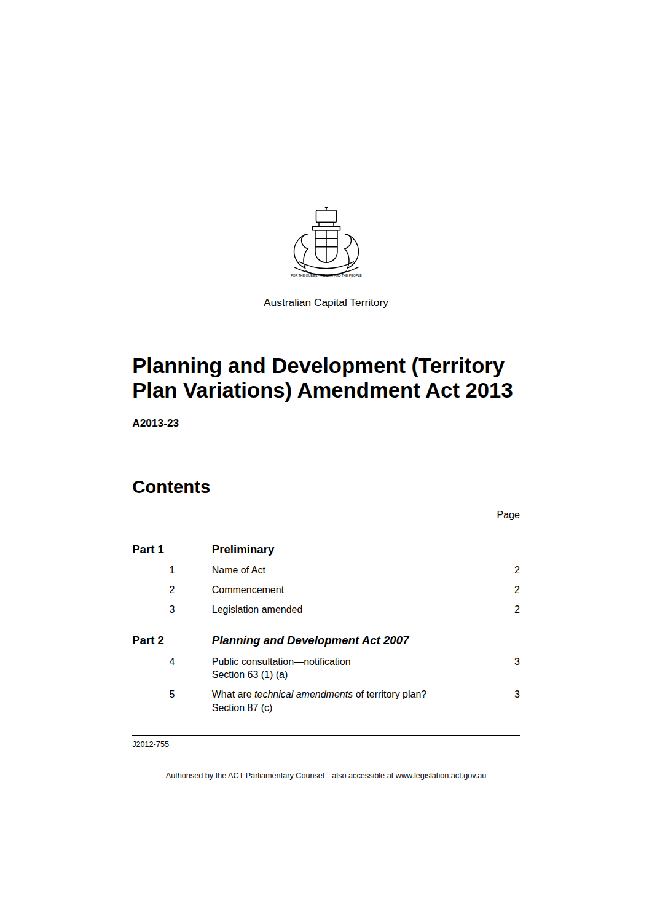Australian Capital Territory
Planning and Development (Territory Plan Variations) Amendment Act 2013
A2013-23
Contents
| | | Page |
| Part 1 | Preliminary | |
| 1 | Name of Act | 2 |
| 2 | Commencement | 2 |
| 3 | Legislation amended | 2 |
| Part 2 | Planning and Development Act 2007 | |
| 4 | Public consultation—notification Section 63 (1) (a) | 3 |
| 5 | What are technical amendments of territory plan? Section 87 (c) | 3 |
J2012-755
Authorised by the ACT Parliamentary Counsel—also accessible at www.legislation.act.gov.au